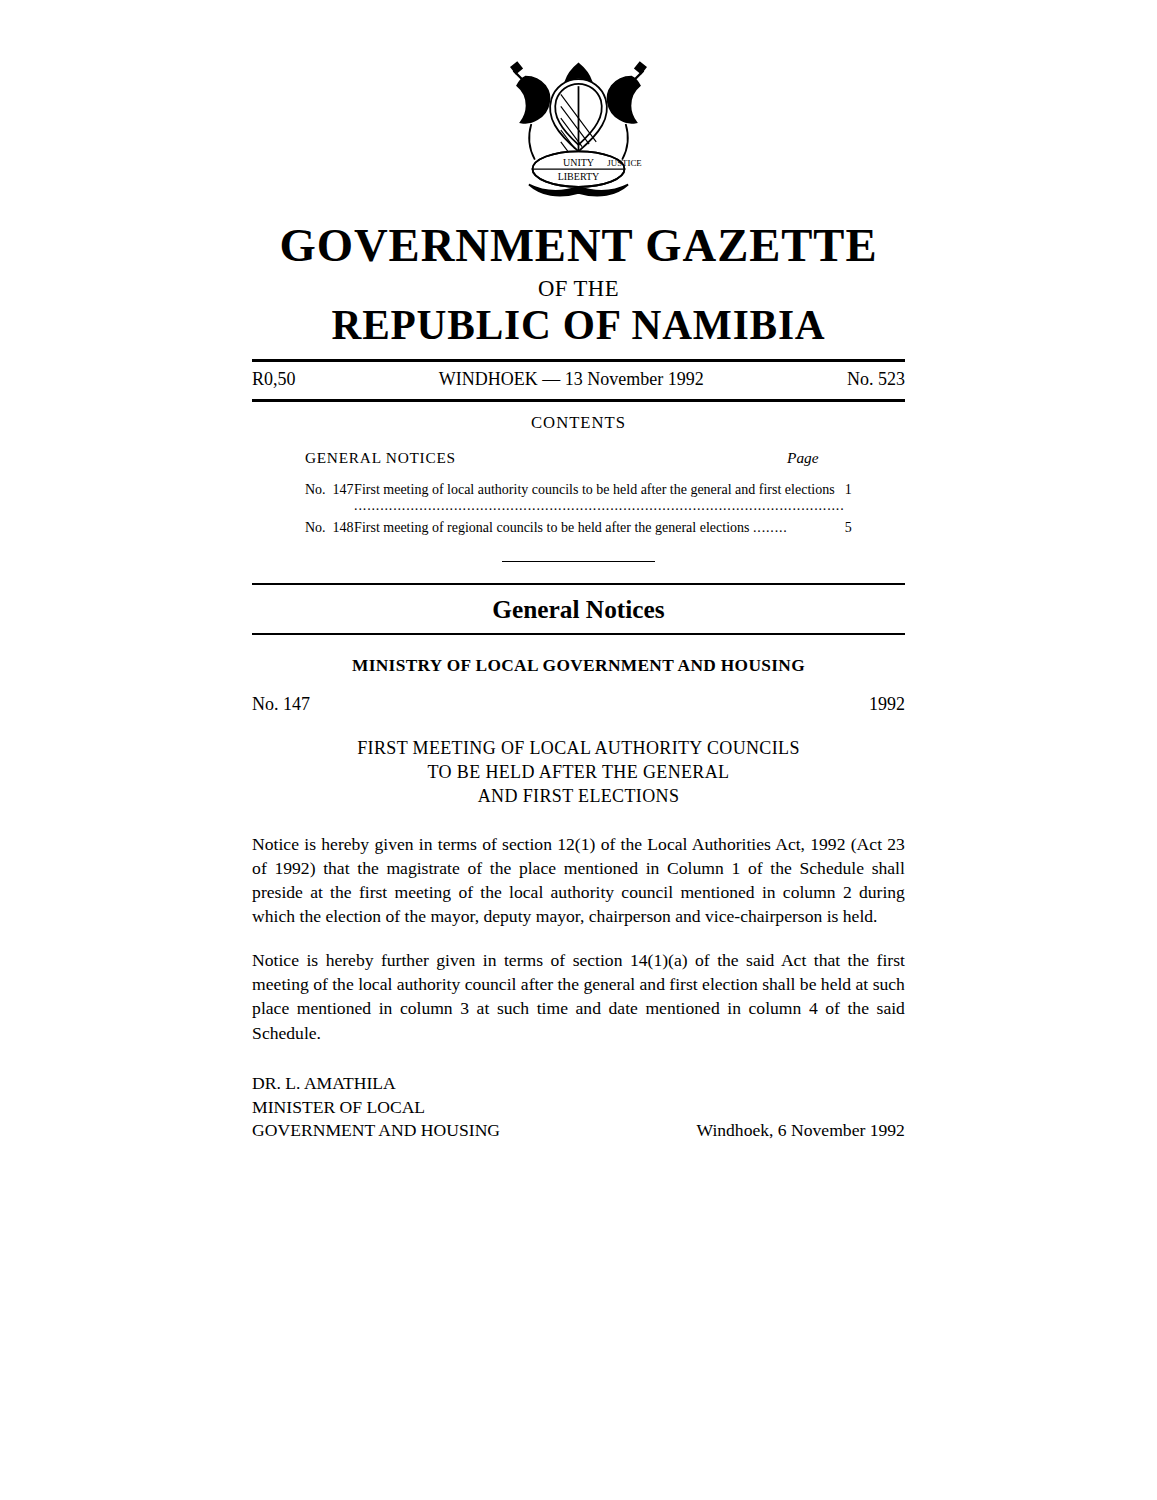GOVERNMENT GAZETTE
OF THE
REPUBLIC OF NAMIBIA
R0,50
WINDHOEK — 13 November 1992
No. 523
CONTENTS
GENERAL NOTICES
Page
| No. 147 | First meeting of local authority councils to be held after the general and first elections ................................................................................................................. | 1 |
| No. 148 | First meeting of regional councils to be held after the general elections ........ | 5 |
General Notices
MINISTRY OF LOCAL GOVERNMENT AND HOUSING
No. 147
1992
FIRST MEETING OF LOCAL AUTHORITY COUNCILS
TO BE HELD AFTER THE GENERAL
AND FIRST ELECTIONS
Notice is hereby given in terms of section 12(1) of the Local Authorities Act, 1992 (Act 23 of 1992) that the magistrate of the place mentioned in Column 1 of the Schedule shall preside at the first meeting of the local authority council mentioned in column 2 during which the election of the mayor, deputy mayor, chairperson and vice-chairperson is held.
Notice is hereby further given in terms of section 14(1)(a) of the said Act that the first meeting of the local authority council after the general and first election shall be held at such place mentioned in column 3 at such time and date mentioned in column 4 of the said Schedule.
DR. L. AMATHILA MINISTER OF LOCAL GOVERNMENT AND HOUSING
Windhoek, 6 November 1992